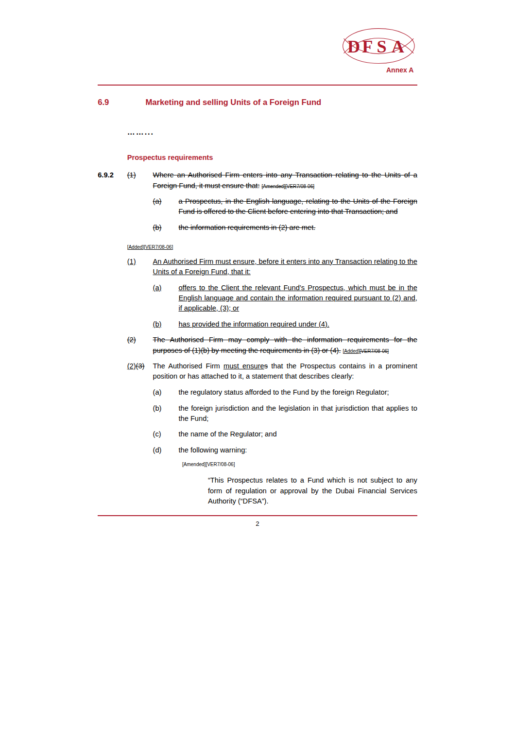D F S A
Annex A
6.9 Marketing and selling Units of a Foreign Fund
……...
Prospectus requirements
6.9.2
(1)
Where an Authorised Firm enters into any Transaction relating to the Units of a Foreign Fund, it must ensure that: [Amended][VER7/08-06]
(a)
a Prospectus, in the English language, relating to the Units of the Foreign Fund is offered to the Client before entering into that Transaction; and
(b)
the information requirements in (2) are met.
[Added][VER7/08-06]
(1)
An Authorised Firm must ensure, before it enters into any Transaction relating to the Units of a Foreign Fund, that it:
(a)
offers to the Client the relevant Fund’s Prospectus, which must be in the English language and contain the information required pursuant to (2) and, if applicable, (3); or
(b)
has provided the information required under (4).
(2)
The Authorised Firm may comply with the information requirements for the purposes of (1)(b) by meeting the requirements in (3) or (4). [Added][VER7/08-06]
(2)(3)
The Authorised Firm must ensure s that the Prospectus contains in a prominent position or has attached to it, a statement that describes clearly:
(a)
the regulatory status afforded to the Fund by the foreign Regulator;
(b)
the foreign jurisdiction and the legislation in that jurisdiction that applies to the Fund;
(c)
the name of the Regulator; and
(d)
the following warning:
[Amended][VER7/08-06]
“This Prospectus relates to a Fund which is not subject to any form of regulation or approval by the Dubai Financial Services Authority (“DFSA”).
2